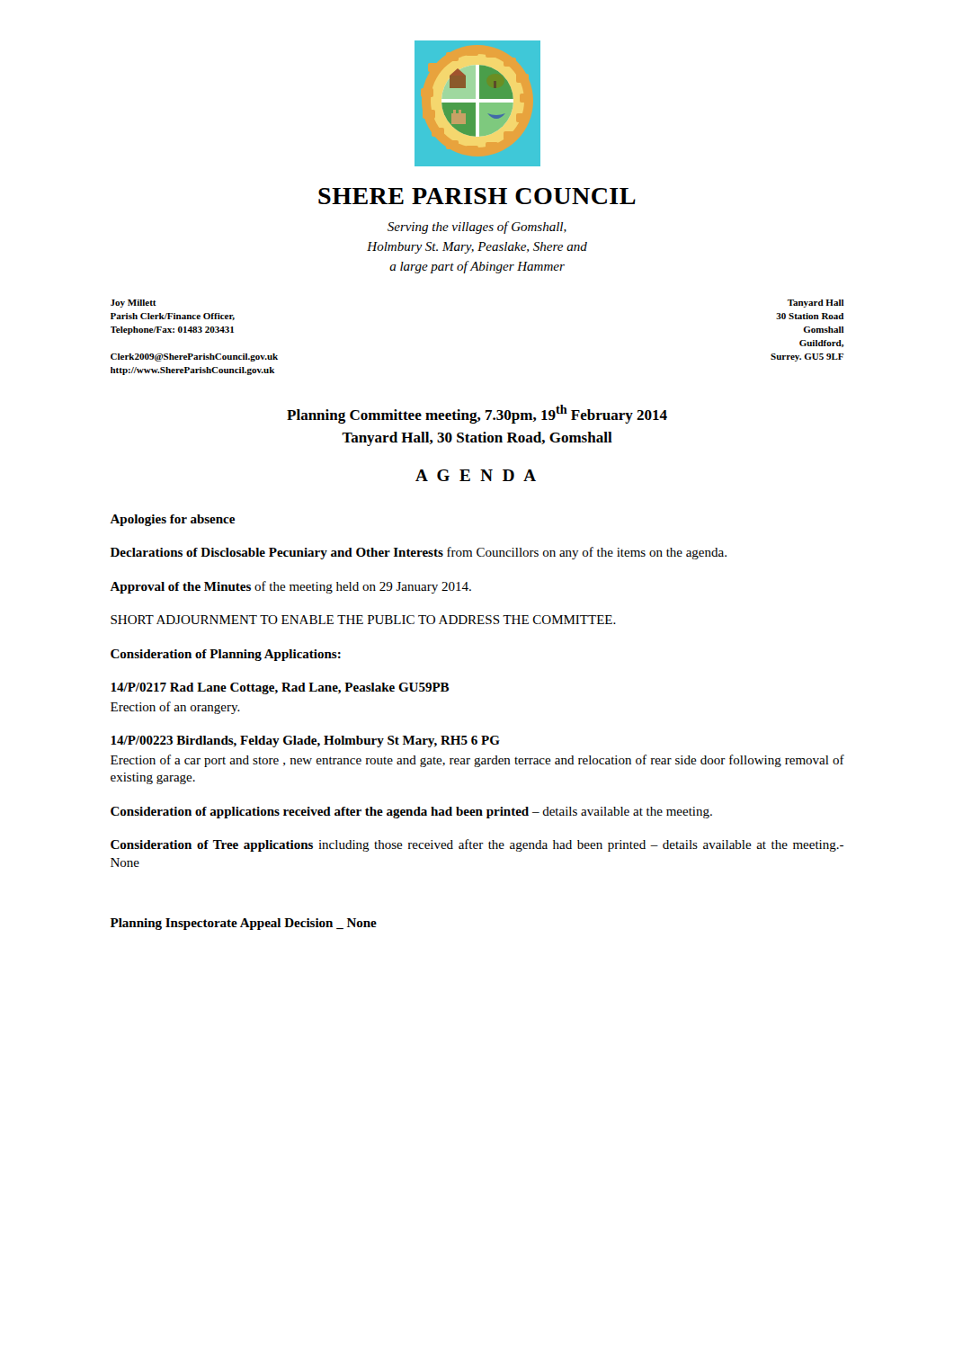SHERE PARISH COUNCIL
Serving the villages of Gomshall,
Holmbury St. Mary, Peaslake, Shere and
a large part of Abinger Hammer
Joy Millett
Parish Clerk/Finance Officer,
Telephone/Fax: 01483 203431
Clerk2009@ShereParishCouncil.gov.uk
http://www.ShereParishCouncil.gov.uk
Tanyard Hall
30 Station Road
Gomshall
Guildford,
Surrey. GU5 9LF
Planning Committee meeting, 7.30pm, 19th February 2014
Tanyard Hall, 30 Station Road, Gomshall
A G E N D A
Apologies for absence
Declarations of Disclosable Pecuniary and Other Interests from Councillors on any of the items on the agenda.
Approval of the Minutes of the meeting held on 29 January 2014.
SHORT ADJOURNMENT TO ENABLE THE PUBLIC TO ADDRESS THE COMMITTEE.
Consideration of Planning Applications:
14/P/0217 Rad Lane Cottage, Rad Lane, Peaslake GU59PB
Erection of an orangery.
14/P/00223 Birdlands, Felday Glade, Holmbury St Mary, RH5 6 PG
Erection of a car port and store , new entrance route and gate, rear garden terrace and relocation of rear side door following removal of existing garage.
Consideration of applications received after the agenda had been printed – details available at the meeting.
Consideration of Tree applications including those received after the agenda had been printed – details available at the meeting.- None
Planning Inspectorate Appeal Decision _ None